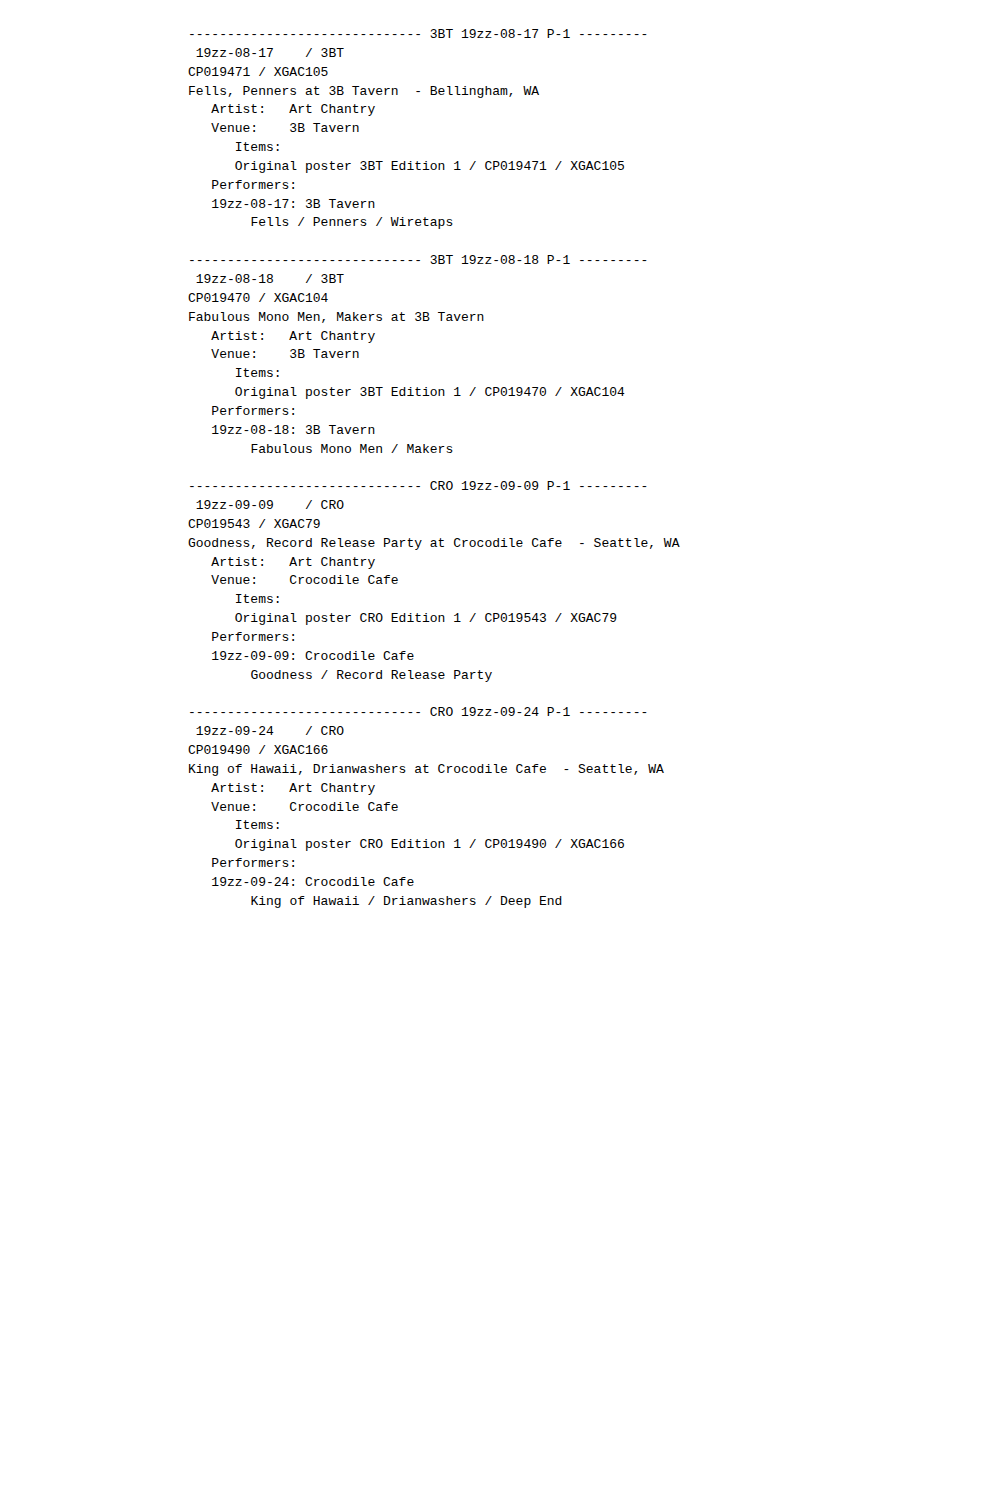------------------------------ 3BT 19zz-08-17 P-1 ---------
 19zz-08-17    / 3BT 
CP019471 / XGAC105
Fells, Penners at 3B Tavern  - Bellingham, WA
   Artist:   Art Chantry
   Venue:    3B Tavern
      Items:
      Original poster 3BT Edition 1 / CP019471 / XGAC105
   Performers:
   19zz-08-17: 3B Tavern
        Fells / Penners / Wiretaps

------------------------------ 3BT 19zz-08-18 P-1 ---------
 19zz-08-18    / 3BT 
CP019470 / XGAC104
Fabulous Mono Men, Makers at 3B Tavern
   Artist:   Art Chantry
   Venue:    3B Tavern
      Items:
      Original poster 3BT Edition 1 / CP019470 / XGAC104
   Performers:
   19zz-08-18: 3B Tavern
        Fabulous Mono Men / Makers

------------------------------ CRO 19zz-09-09 P-1 ---------
 19zz-09-09    / CRO 
CP019543 / XGAC79
Goodness, Record Release Party at Crocodile Cafe  - Seattle, WA
   Artist:   Art Chantry
   Venue:    Crocodile Cafe
      Items:
      Original poster CRO Edition 1 / CP019543 / XGAC79
   Performers:
   19zz-09-09: Crocodile Cafe
        Goodness / Record Release Party

------------------------------ CRO 19zz-09-24 P-1 ---------
 19zz-09-24    / CRO 
CP019490 / XGAC166
King of Hawaii, Drianwashers at Crocodile Cafe  - Seattle, WA
   Artist:   Art Chantry
   Venue:    Crocodile Cafe
      Items:
      Original poster CRO Edition 1 / CP019490 / XGAC166
   Performers:
   19zz-09-24: Crocodile Cafe
        King of Hawaii / Drianwashers / Deep End